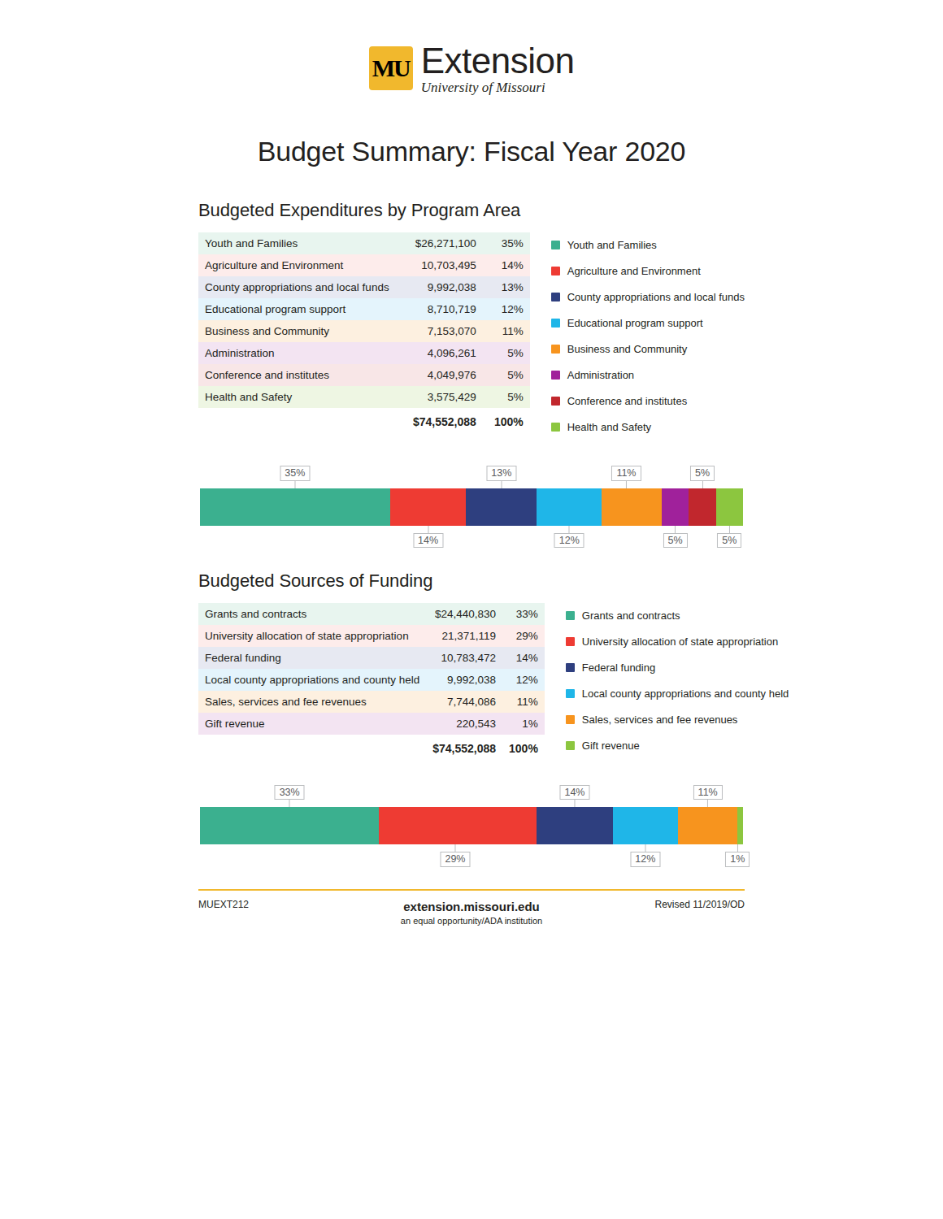MU
Extension University of Missouri
Budget Summary: Fiscal Year 2020
Budgeted Expenditures by Program Area
| Youth and Families | $26,271,100 | 35% |
| Agriculture and Environment | 10,703,495 | 14% |
| County appropriations and local funds | 9,992,038 | 13% |
| Educational program support | 8,710,719 | 12% |
| Business and Community | 7,153,070 | 11% |
| Administration | 4,096,261 | 5% |
| Conference and institutes | 4,049,976 | 5% |
| Health and Safety | 3,575,429 | 5% |
| | $74,552,088 | 100% |
Youth and Families
Agriculture and Environment
County appropriations and local funds
Educational program support
Business and Community
Administration
Conference and institutes
Health and Safety
35%
13%
11%
5%
14%
12%
5%
5%
Budgeted Sources of Funding
| Grants and contracts | $24,440,830 | 33% |
| University allocation of state appropriation | 21,371,119 | 29% |
| Federal funding | 10,783,472 | 14% |
| Local county appropriations and county held | 9,992,038 | 12% |
| Sales, services and fee revenues | 7,744,086 | 11% |
| Gift revenue | 220,543 | 1% |
| | $74,552,088 | 100% |
Grants and contracts
University allocation of state appropriation
Federal funding
Local county appropriations and county held
Sales, services and fee revenues
Gift revenue
33%
14%
11%
29%
12%
1%
MUEXT212
extension.missouri.edu
an equal opportunity/ADA institution
Revised 11/2019/OD